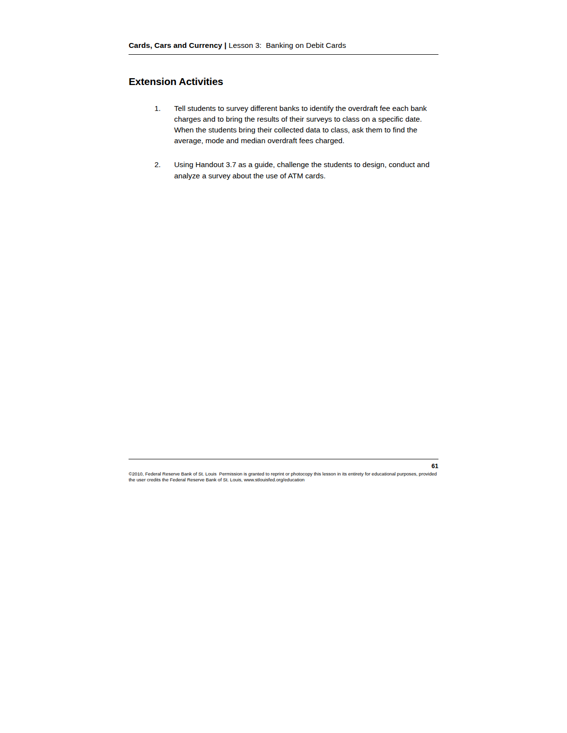Cards, Cars and Currency | Lesson 3: Banking on Debit Cards
Extension Activities
1. Tell students to survey different banks to identify the overdraft fee each bank charges and to bring the results of their surveys to class on a specific date. When the students bring their collected data to class, ask them to find the average, mode and median overdraft fees charged.
2. Using Handout 3.7 as a guide, challenge the students to design, conduct and analyze a survey about the use of ATM cards.
61
©2010, Federal Reserve Bank of St. Louis Permission is granted to reprint or photocopy this lesson in its entirety for educational purposes, provided the user credits the Federal Reserve Bank of St. Louis, www.stlouisfed.org/education